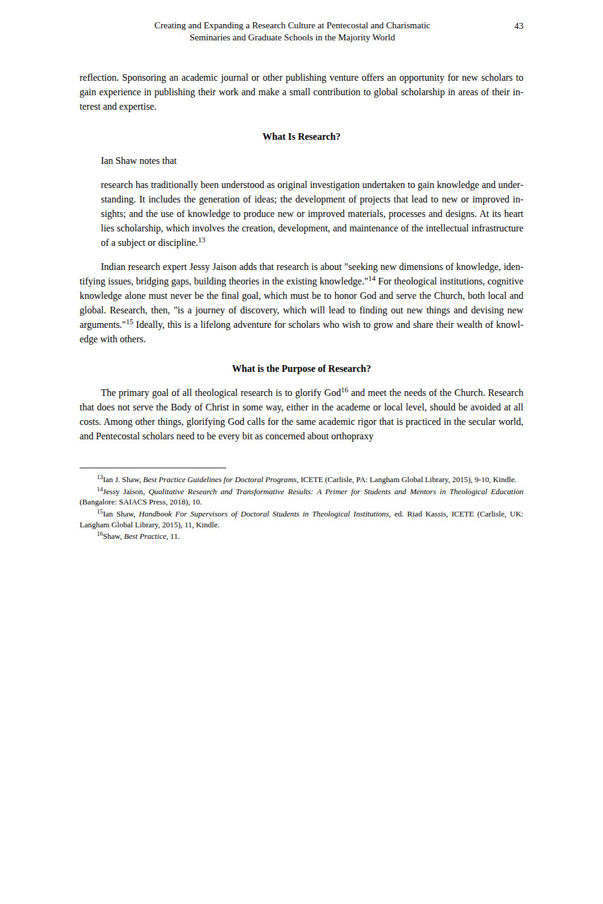Creating and Expanding a Research Culture at Pentecostal and Charismatic
Seminaries and Graduate Schools in the Majority World
43
reflection. Sponsoring an academic journal or other publishing venture offers an opportunity for new scholars to gain experience in publishing their work and make a small contribution to global scholarship in areas of their interest and expertise.
What Is Research?
Ian Shaw notes that
research has traditionally been understood as original investigation undertaken to gain knowledge and understanding. It includes the generation of ideas; the development of projects that lead to new or improved insights; and the use of knowledge to produce new or improved materials, processes and designs. At its heart lies scholarship, which involves the creation, development, and maintenance of the intellectual infrastructure of a subject or discipline.13
Indian research expert Jessy Jaison adds that research is about "seeking new dimensions of knowledge, identifying issues, bridging gaps, building theories in the existing knowledge."14 For theological institutions, cognitive knowledge alone must never be the final goal, which must be to honor God and serve the Church, both local and global. Research, then, "is a journey of discovery, which will lead to finding out new things and devising new arguments."15 Ideally, this is a lifelong adventure for scholars who wish to grow and share their wealth of knowledge with others.
What is the Purpose of Research?
The primary goal of all theological research is to glorify God16 and meet the needs of the Church. Research that does not serve the Body of Christ in some way, either in the academe or local level, should be avoided at all costs. Among other things, glorifying God calls for the same academic rigor that is practiced in the secular world, and Pentecostal scholars need to be every bit as concerned about orthopraxy
13Ian J. Shaw, Best Practice Guidelines for Doctoral Programs, ICETE (Carlisle, PA: Langham Global Library, 2015), 9-10, Kindle.
14Jessy Jaison, Qualitative Research and Transformative Results: A Primer for Students and Mentors in Theological Education (Bangalore: SAIACS Press, 2018), 10.
15Ian Shaw, Handbook For Supervisors of Doctoral Students in Theological Institutions, ed. Riad Kassis, ICETE (Carlisle, UK: Langham Global Library, 2015), 11, Kindle.
16Shaw, Best Practice, 11.